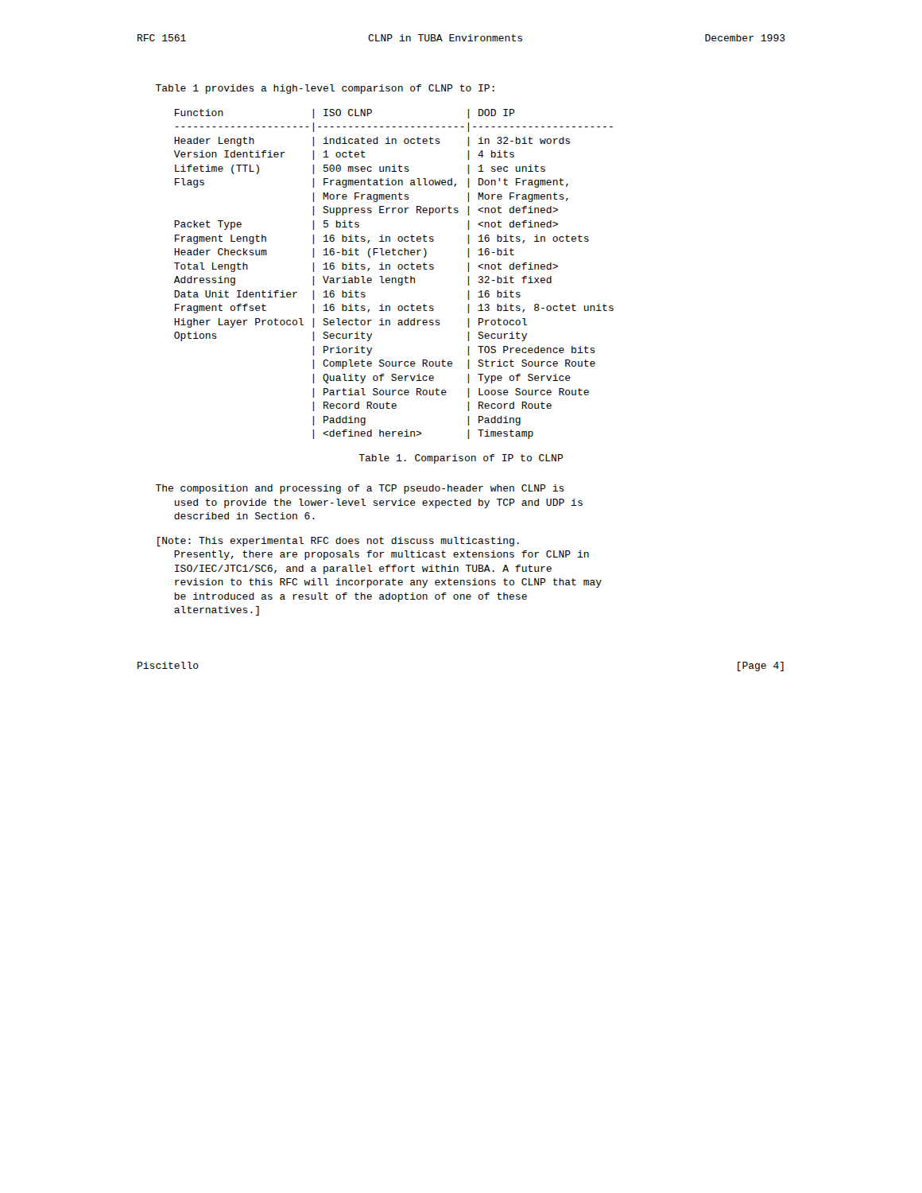RFC 1561 CLNP in TUBA Environments December 1993
Table 1 provides a high-level comparison of CLNP to IP:
   Function              | ISO CLNP               | DOD IP
   ----------------------|------------------------|-----------------------
   Header Length         | indicated in octets    | in 32-bit words
   Version Identifier    | 1 octet                | 4 bits
   Lifetime (TTL)        | 500 msec units         | 1 sec units
   Flags                 | Fragmentation allowed, | Don't Fragment,
                         | More Fragments         | More Fragments,
                         | Suppress Error Reports | <not defined>
   Packet Type           | 5 bits                 | <not defined>
   Fragment Length       | 16 bits, in octets     | 16 bits, in octets
   Header Checksum       | 16-bit (Fletcher)      | 16-bit
   Total Length          | 16 bits, in octets     | <not defined>
   Addressing            | Variable length        | 32-bit fixed
   Data Unit Identifier  | 16 bits                | 16 bits
   Fragment offset       | 16 bits, in octets     | 13 bits, 8-octet units
   Higher Layer Protocol | Selector in address    | Protocol
   Options               | Security               | Security
                         | Priority               | TOS Precedence bits
                         | Complete Source Route  | Strict Source Route
                         | Quality of Service     | Type of Service
                         | Partial Source Route   | Loose Source Route
                         | Record Route           | Record Route
                         | Padding                | Padding
                         | <defined herein>       | Timestamp
Table 1. Comparison of IP to CLNP
The composition and processing of a TCP pseudo-header when CLNP is used to provide the lower-level service expected by TCP and UDP is described in Section 6.
[Note: This experimental RFC does not discuss multicasting. Presently, there are proposals for multicast extensions for CLNP in ISO/IEC/JTC1/SC6, and a parallel effort within TUBA. A future revision to this RFC will incorporate any extensions to CLNP that may be introduced as a result of the adoption of one of these alternatives.]
Piscitello [Page 4]